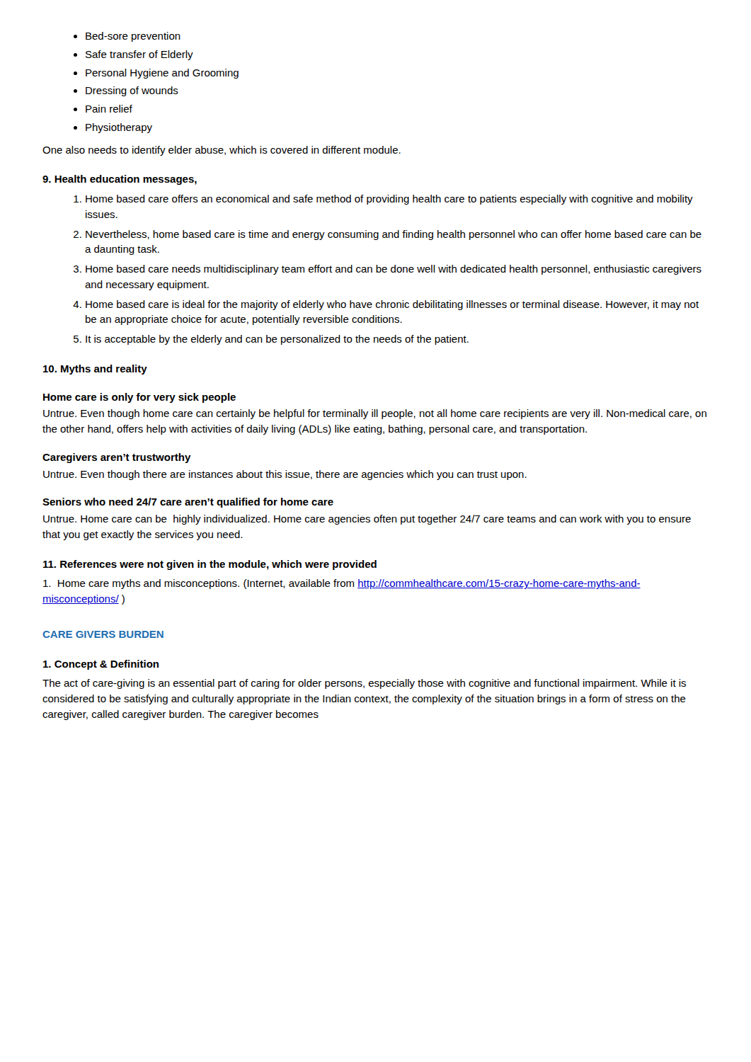Bed-sore prevention
Safe transfer of Elderly
Personal Hygiene and Grooming
Dressing of wounds
Pain relief
Physiotherapy
One also needs to identify elder abuse, which is covered in different module.
9. Health education messages,
Home based care offers an economical and safe method of providing health care to patients especially with cognitive and mobility issues.
Nevertheless, home based care is time and energy consuming and finding health personnel who can offer home based care can be a daunting task.
Home based care needs multidisciplinary team effort and can be done well with dedicated health personnel, enthusiastic caregivers and necessary equipment.
Home based care is ideal for the majority of elderly who have chronic debilitating illnesses or terminal disease. However, it may not be an appropriate choice for acute, potentially reversible conditions.
It is acceptable by the elderly and can be personalized to the needs of the patient.
10. Myths and reality
Home care is only for very sick people
Untrue. Even though home care can certainly be helpful for terminally ill people, not all home care recipients are very ill. Non-medical care, on the other hand, offers help with activities of daily living (ADLs) like eating, bathing, personal care, and transportation.
Caregivers aren’t trustworthy
Untrue. Even though there are instances about this issue, there are agencies which you can trust upon.
Seniors who need 24/7 care aren’t qualified for home care
Untrue. Home care can be highly individualized. Home care agencies often put together 24/7 care teams and can work with you to ensure that you get exactly the services you need.
11. References were not given in the module, which were provided
1. Home care myths and misconceptions. (Internet, available from http://commhealthcare.com/15-crazy-home-care-myths-and-misconceptions/ )
CARE GIVERS BURDEN
1. Concept & Definition
The act of care-giving is an essential part of caring for older persons, especially those with cognitive and functional impairment. While it is considered to be satisfying and culturally appropriate in the Indian context, the complexity of the situation brings in a form of stress on the caregiver, called caregiver burden. The caregiver becomes